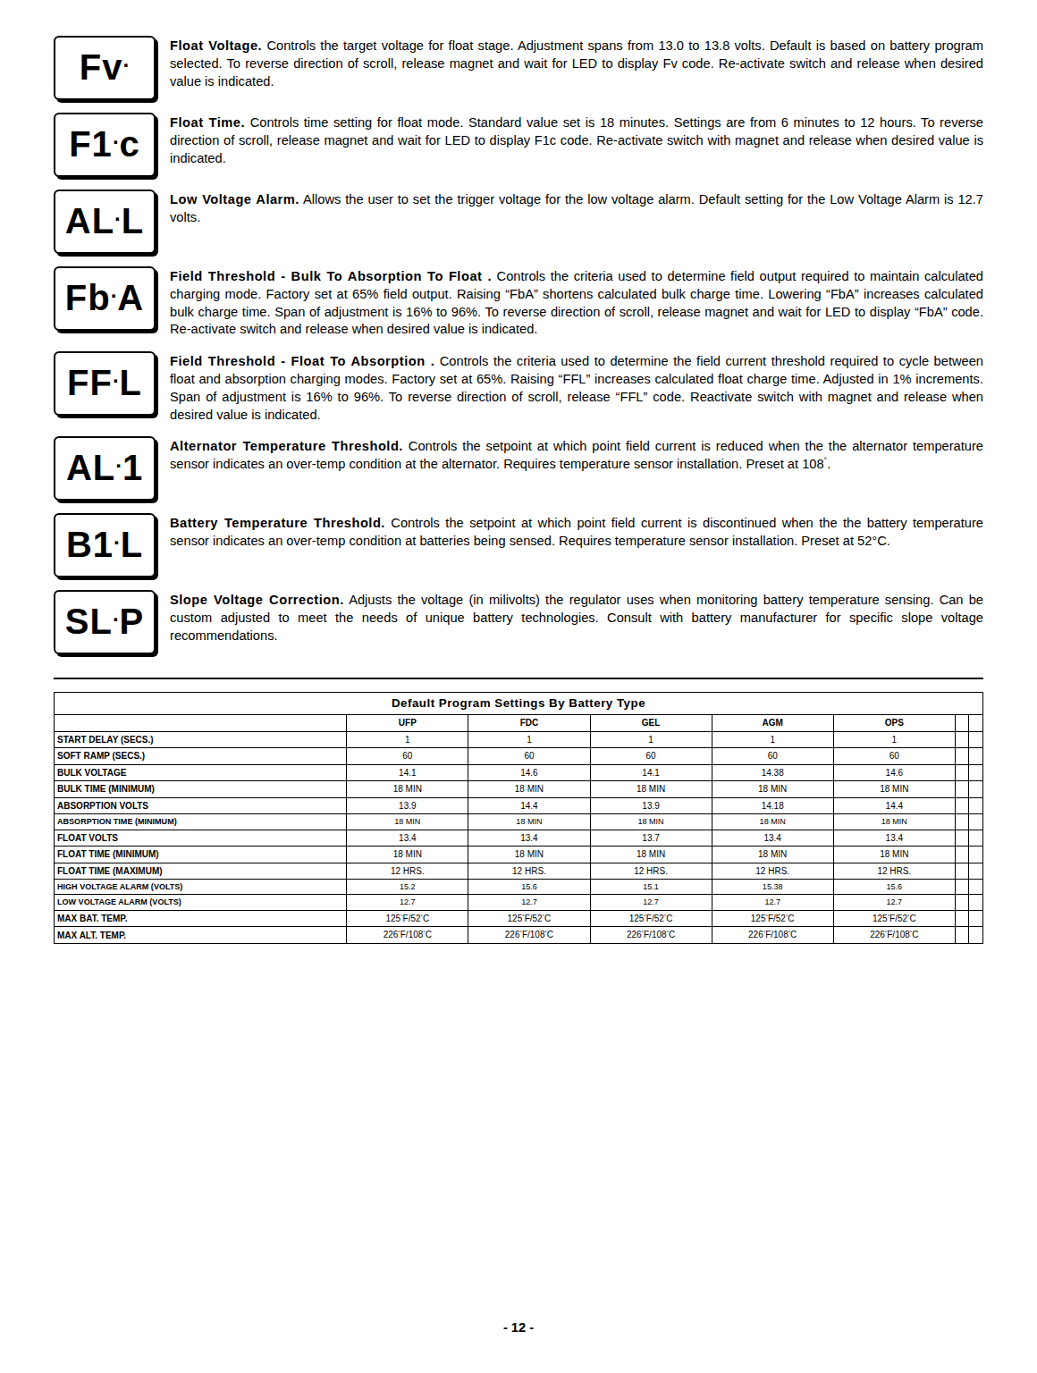Fv.
Float Voltage. Controls the target voltage for float stage. Adjustment spans from 13.0 to 13.8 volts. Default is based on battery program selected. To reverse direction of scroll, release magnet and wait for LED to display Fv code. Re-activate switch and release when desired value is indicated.
F1.c
Float Time. Controls time setting for float mode. Standard value set is 18 minutes. Settings are from 6 minutes to 12 hours. To reverse direction of scroll, release magnet and wait for LED to display F1c code. Re-activate switch with magnet and release when desired value is indicated.
AL.L
Low Voltage Alarm. Allows the user to set the trigger voltage for the low voltage alarm. Default setting for the Low Voltage Alarm is 12.7 volts.
Fb.A
Field Threshold - Bulk To Absorption To Float . Controls the criteria used to determine field output required to maintain calculated charging mode. Factory set at 65% field output. Raising “FbA” shortens calculated bulk charge time. Lowering “FbA” increases calculated bulk charge time. Span of adjustment is 16% to 96%. To reverse direction of scroll, release magnet and wait for LED to display “FbA” code. Re-activate switch and release when desired value is indicated.
FF.L
Field Threshold - Float To Absorption . Controls the criteria used to determine the field current threshold required to cycle between float and absorption charging modes. Factory set at 65%. Raising “FFL” increases calculated float charge time. Adjusted in 1% increments. Span of adjustment is 16% to 96%. To reverse direction of scroll, release “FFL” code. Reactivate switch with magnet and release when desired value is indicated.
AL.1
Alternator Temperature Threshold. Controls the setpoint at which point field current is reduced when the the alternator temperature sensor indicates an over-temp condition at the alternator. Requires temperature sensor installation. Preset at 108°.
B1.L
Battery Temperature Threshold. Controls the setpoint at which point field current is discontinued when the the battery temperature sensor indicates an over-temp condition at batteries being sensed. Requires temperature sensor installation. Preset at 52°C.
SL.P
Slope Voltage Correction. Adjusts the voltage (in milivolts) the regulator uses when monitoring battery temperature sensing. Can be custom adjusted to meet the needs of unique battery technologies. Consult with battery manufacturer for specific slope voltage recommendations.
Default Program Settings By Battery Type
| | UFP | FDC | GEL | AGM | OPS | | |
| --- | --- | --- | --- | --- | --- | --- | --- |
| START DELAY (SECS.) | 1 | 1 | 1 | 1 | 1 | | |
| SOFT RAMP (SECS.) | 60 | 60 | 60 | 60 | 60 | | |
| BULK VOLTAGE | 14.1 | 14.6 | 14.1 | 14.38 | 14.6 | | |
| BULK TIME (MINIMUM) | 18 MIN | 18 MIN | 18 MIN | 18 MIN | 18 MIN | | |
| ABSORPTION VOLTS | 13.9 | 14.4 | 13.9 | 14.18 | 14.4 | | |
| ABSORPTION TIME (MINIMUM) | 18 MIN | 18 MIN | 18 MIN | 18 MIN | 18 MIN | | |
| FLOAT VOLTS | 13.4 | 13.4 | 13.7 | 13.4 | 13.4 | | |
| FLOAT TIME (MINIMUM) | 18 MIN | 18 MIN | 18 MIN | 18 MIN | 18 MIN | | |
| FLOAT TIME (MAXIMUM) | 12 HRS. | 12 HRS. | 12 HRS. | 12 HRS. | 12 HRS. | | |
| HIGH VOLTAGE ALARM (VOLTS) | 15.2 | 15.6 | 15.1 | 15.38 | 15.6 | | |
| LOW VOLTAGE ALARM (VOLTS) | 12.7 | 12.7 | 12.7 | 12.7 | 12.7 | | |
| MAX BAT. TEMP. | 125 ° F/52 ° C | 125 ° F/52 ° C | 125 ° F/52 ° C | 125 ° F/52 ° C | 125 ° F/52 ° C | | |
| MAX ALT. TEMP. | 226 ° F/108 ° C | 226 ° F/108 ° C | 226 ° F/108 ° C | 226 ° F/108 ° C | 226 ° F/108 ° C | | |
- 12 -